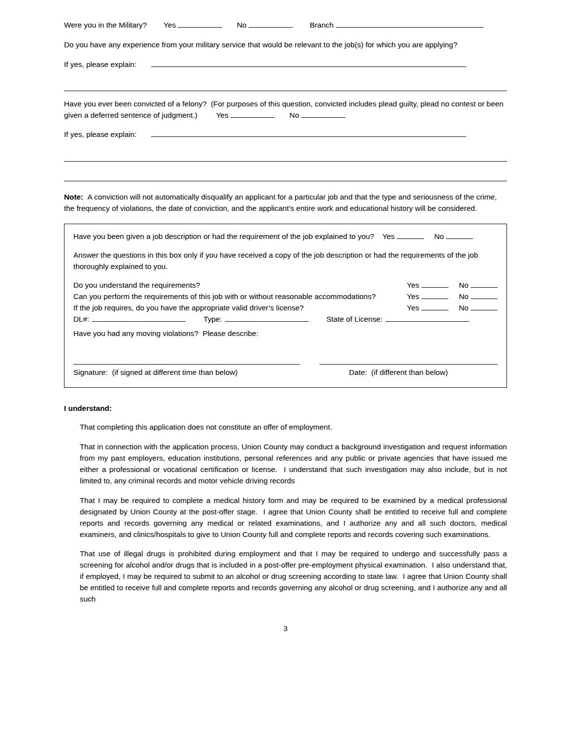Were you in the Military? Yes No Branch
Do you have any experience from your military service that would be relevant to the job(s) for which you are applying?
If yes, please explain:
Have you ever been convicted of a felony? (For purposes of this question, convicted includes plead guilty, plead no contest or been given a deferred sentence of judgment.) Yes No
If yes, please explain:
Note: A conviction will not automatically disqualify an applicant for a particular job and that the type and seriousness of the crime, the frequency of violations, the date of conviction, and the applicant’s entire work and educational history will be considered.
Have you been given a job description or had the requirement of the job explained to you? Yes No
Answer the questions in this box only if you have received a copy of the job description or had the requirements of the job thoroughly explained to you.
Do you understand the requirements? Yes No
Can you perform the requirements of this job with or without reasonable accommodations? Yes No
If the job requires, do you have the appropriate valid driver’s license? Yes No
DL#: Type: State of License:
Have you had any moving violations? Please describe:
Signature: (if signed at different time than below)
Date: (if different than below)
I understand:
That completing this application does not constitute an offer of employment.
That in connection with the application process, Union County may conduct a background investigation and request information from my past employers, education institutions, personal references and any public or private agencies that have issued me either a professional or vocational certification or license. I understand that such investigation may also include, but is not limited to, any criminal records and motor vehicle driving records
That I may be required to complete a medical history form and may be required to be examined by a medical professional designated by Union County at the post-offer stage. I agree that Union County shall be entitled to receive full and complete reports and records governing any medical or related examinations, and I authorize any and all such doctors, medical examiners, and clinics/hospitals to give to Union County full and complete reports and records covering such examinations.
That use of illegal drugs is prohibited during employment and that I may be required to undergo and successfully pass a screening for alcohol and/or drugs that is included in a post-offer pre-employment physical examination. I also understand that, if employed, I may be required to submit to an alcohol or drug screening according to state law. I agree that Union County shall be entitled to receive full and complete reports and records governing any alcohol or drug screening, and I authorize any and all such
3